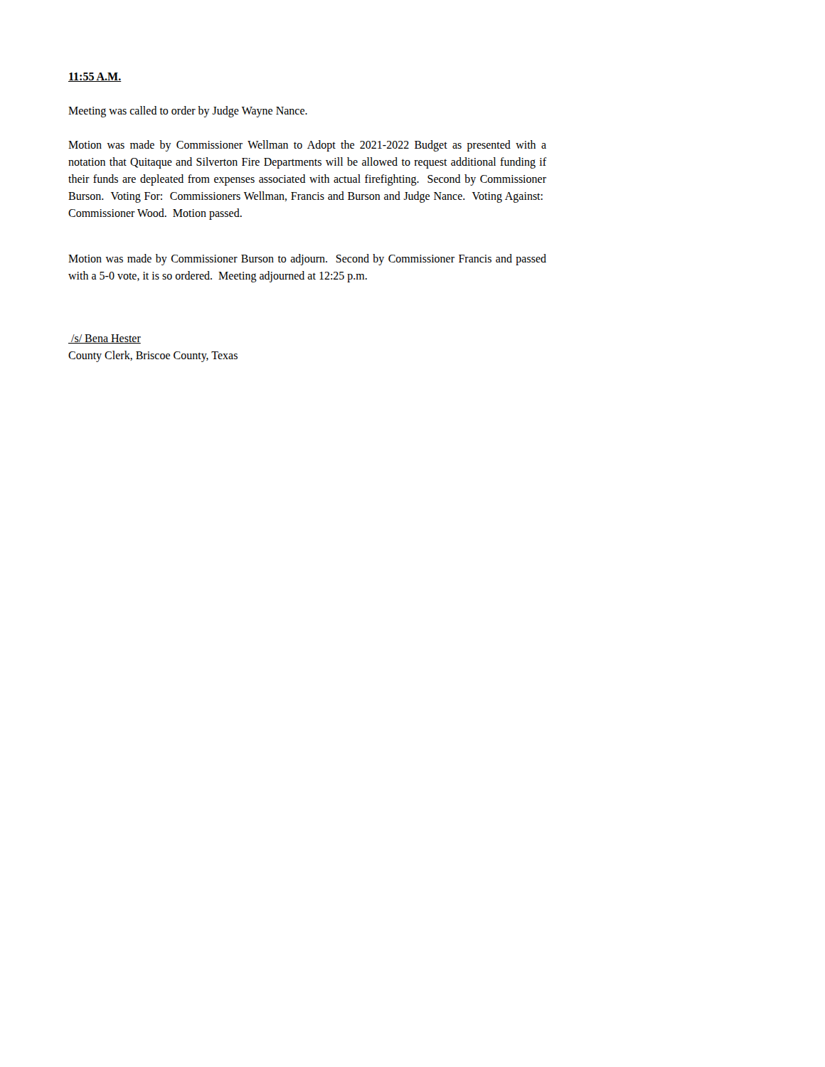11:55 A.M.
Meeting was called to order by Judge Wayne Nance.
Motion was made by Commissioner Wellman to Adopt the 2021-2022 Budget as presented with a notation that Quitaque and Silverton Fire Departments will be allowed to request additional funding if their funds are depleated from expenses associated with actual firefighting. Second by Commissioner Burson. Voting For: Commissioners Wellman, Francis and Burson and Judge Nance. Voting Against: Commissioner Wood. Motion passed.
Motion was made by Commissioner Burson to adjourn. Second by Commissioner Francis and passed with a 5-0 vote, it is so ordered. Meeting adjourned at 12:25 p.m.
/s/ Bena Hester
County Clerk, Briscoe County, Texas